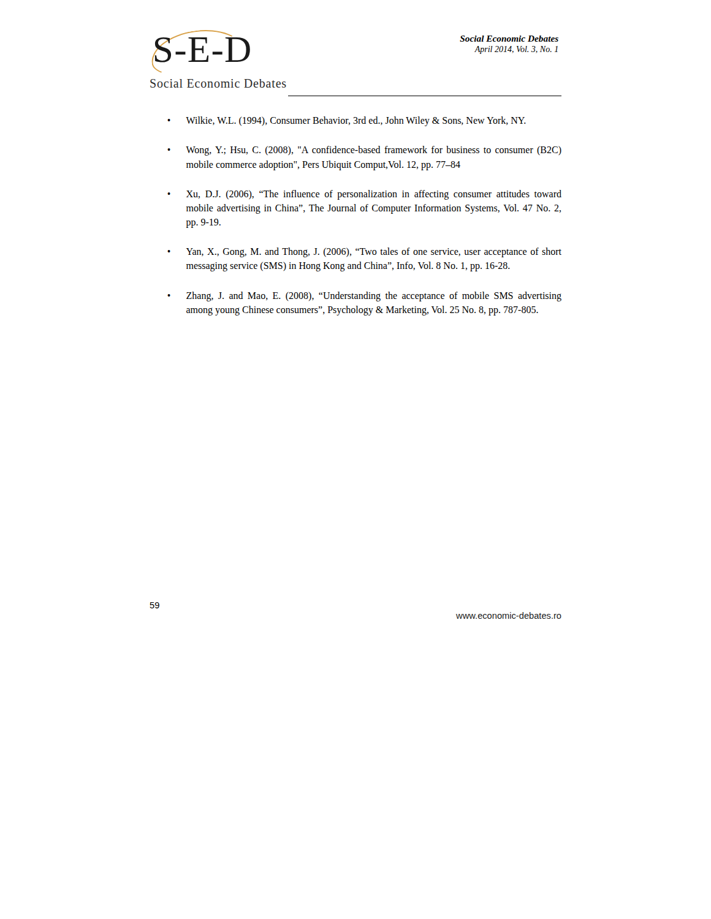S-E-D
Social Economic Debates
Social Economic Debates
April 2014, Vol. 3, No. 1
Wilkie, W.L. (1994), Consumer Behavior, 3rd ed., John Wiley & Sons, New York, NY.
Wong, Y.; Hsu, C. (2008), "A confidence-based framework for business to consumer (B2C) mobile commerce adoption", Pers Ubiquit Comput,Vol. 12, pp. 77–84
Xu, D.J. (2006), “The influence of personalization in affecting consumer attitudes toward mobile advertising in China”, The Journal of Computer Information Systems, Vol. 47 No. 2, pp. 9-19.
Yan, X., Gong, M. and Thong, J. (2006), “Two tales of one service, user acceptance of short messaging service (SMS) in Hong Kong and China”, Info, Vol. 8 No. 1, pp. 16-28.
Zhang, J. and Mao, E. (2008), “Understanding the acceptance of mobile SMS advertising among young Chinese consumers”, Psychology & Marketing, Vol. 25 No. 8, pp. 787-805.
59
www.economic-debates.ro